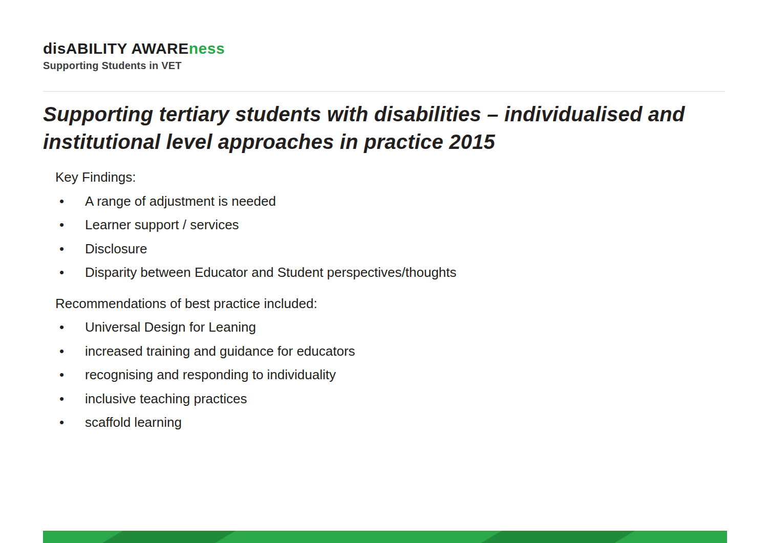dis ABILITY AWARE ness
Supporting Students in VET
Supporting tertiary students with disabilities – individualised and institutional level approaches in practice 2015
Key Findings:
A range of adjustment is needed
Learner support / services
Disclosure
Disparity between Educator and Student perspectives/thoughts
Recommendations of best practice included:
Universal Design for Leaning
increased training and guidance for educators
recognising and responding to individuality
inclusive teaching practices
scaffold learning